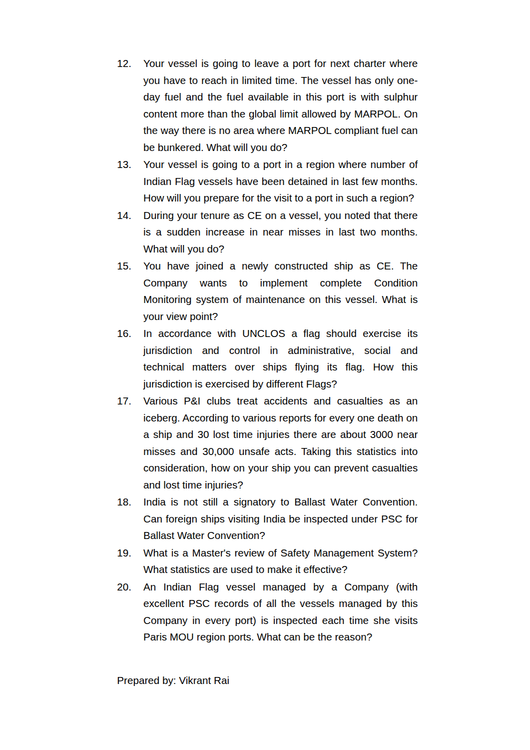12. Your vessel is going to leave a port for next charter where you have to reach in limited time. The vessel has only one-day fuel and the fuel available in this port is with sulphur content more than the global limit allowed by MARPOL. On the way there is no area where MARPOL compliant fuel can be bunkered. What will you do?
13. Your vessel is going to a port in a region where number of Indian Flag vessels have been detained in last few months. How will you prepare for the visit to a port in such a region?
14. During your tenure as CE on a vessel, you noted that there is a sudden increase in near misses in last two months. What will you do?
15. You have joined a newly constructed ship as CE. The Company wants to implement complete Condition Monitoring system of maintenance on this vessel. What is your view point?
16. In accordance with UNCLOS a flag should exercise its jurisdiction and control in administrative, social and technical matters over ships flying its flag. How this jurisdiction is exercised by different Flags?
17. Various P&I clubs treat accidents and casualties as an iceberg. According to various reports for every one death on a ship and 30 lost time injuries there are about 3000 near misses and 30,000 unsafe acts. Taking this statistics into consideration, how on your ship you can prevent casualties and lost time injuries?
18. India is not still a signatory to Ballast Water Convention. Can foreign ships visiting India be inspected under PSC for Ballast Water Convention?
19. What is a Master's review of Safety Management System? What statistics are used to make it effective?
20. An Indian Flag vessel managed by a Company (with excellent PSC records of all the vessels managed by this Company in every port) is inspected each time she visits Paris MOU region ports. What can be the reason?
Prepared by: Vikrant Rai